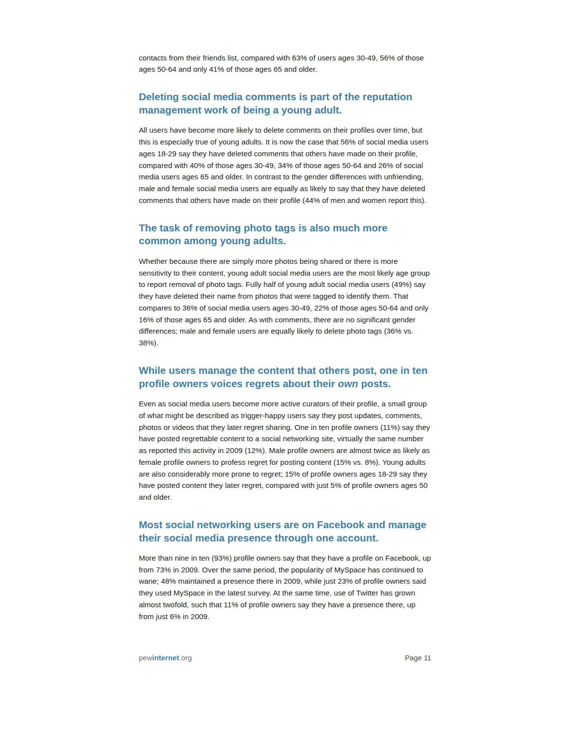contacts from their friends list, compared with 63% of users ages 30-49, 56% of those ages 50-64 and only 41% of those ages 65 and older.
Deleting social media comments is part of the reputation management work of being a young adult.
All users have become more likely to delete comments on their profiles over time, but this is especially true of young adults. It is now the case that 56% of social media users ages 18-29 say they have deleted comments that others have made on their profile, compared with 40% of those ages 30-49, 34% of those ages 50-64 and 26% of social media users ages 65 and older. In contrast to the gender differences with unfriending, male and female social media users are equally as likely to say that they have deleted comments that others have made on their profile (44% of men and women report this).
The task of removing photo tags is also much more common among young adults.
Whether because there are simply more photos being shared or there is more sensitivity to their content, young adult social media users are the most likely age group to report removal of photo tags. Fully half of young adult social media users (49%) say they have deleted their name from photos that were tagged to identify them. That compares to 36% of social media users ages 30-49, 22% of those ages 50-64 and only 16% of those ages 65 and older. As with comments, there are no significant gender differences; male and female users are equally likely to delete photo tags (36% vs. 38%).
While users manage the content that others post, one in ten profile owners voices regrets about their own posts.
Even as social media users become more active curators of their profile, a small group of what might be described as trigger-happy users say they post updates, comments, photos or videos that they later regret sharing. One in ten profile owners (11%) say they have posted regrettable content to a social networking site, virtually the same number as reported this activity in 2009 (12%). Male profile owners are almost twice as likely as female profile owners to profess regret for posting content (15% vs. 8%). Young adults are also considerably more prone to regret; 15% of profile owners ages 18-29 say they have posted content they later regret, compared with just 5% of profile owners ages 50 and older.
Most social networking users are on Facebook and manage their social media presence through one account.
More than nine in ten (93%) profile owners say that they have a profile on Facebook, up from 73% in 2009. Over the same period, the popularity of MySpace has continued to wane; 48% maintained a presence there in 2009, while just 23% of profile owners said they used MySpace in the latest survey. At the same time, use of Twitter has grown almost twofold, such that 11% of profile owners say they have a presence there, up from just 6% in 2009.
pew internet.org Page 11